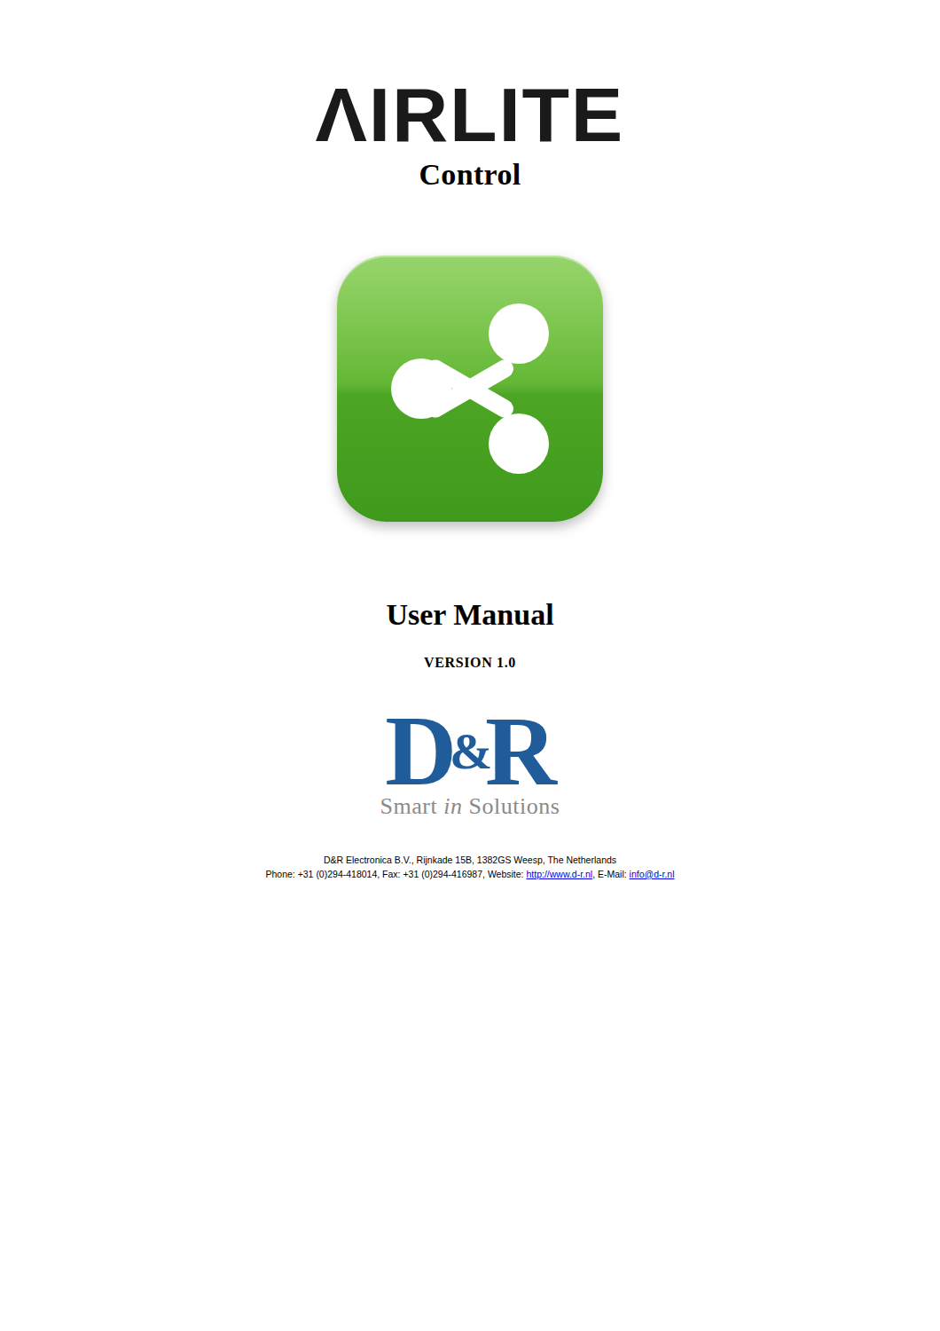ΛIRLITΕ
Control
User Manual
VERSION 1.0
D&R
Smart in Solutions
D&R Electronica B.V., Rijnkade 15B, 1382GS Weesp, The Netherlands
Phone: +31 (0)294-418014, Fax: +31 (0)294-416987, Website: http://www.d-r.nl, E-Mail: info@d-r.nl